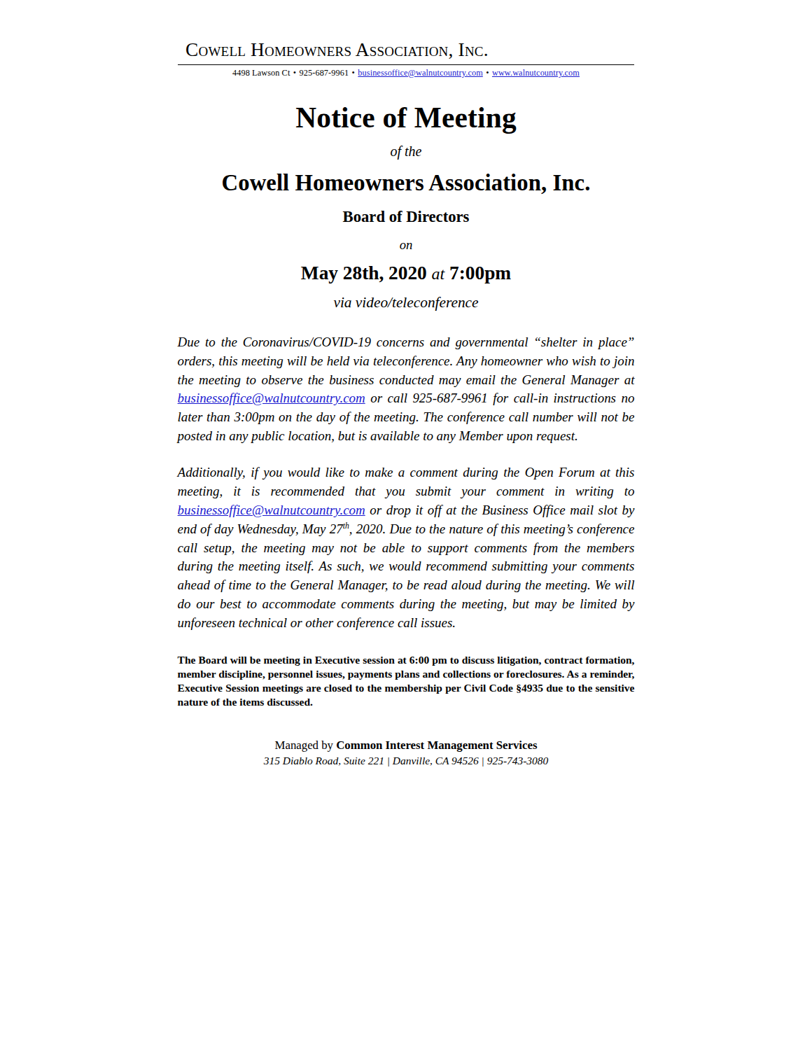Cowell Homeowners Association, Inc.
4498 Lawson Ct • 925-687-9961 • businessoffice@walnutcountry.com • www.walnutcountry.com
Notice of Meeting
of the
Cowell Homeowners Association, Inc.
Board of Directors
on
May 28th, 2020 at 7:00pm
via video/teleconference
Due to the Coronavirus/COVID-19 concerns and governmental “shelter in place” orders, this meeting will be held via teleconference. Any homeowner who wish to join the meeting to observe the business conducted may email the General Manager at businessoffice@walnutcountry.com or call 925-687-9961 for call-in instructions no later than 3:00pm on the day of the meeting. The conference call number will not be posted in any public location, but is available to any Member upon request.
Additionally, if you would like to make a comment during the Open Forum at this meeting, it is recommended that you submit your comment in writing to businessoffice@walnutcountry.com or drop it off at the Business Office mail slot by end of day Wednesday, May 27th, 2020. Due to the nature of this meeting’s conference call setup, the meeting may not be able to support comments from the members during the meeting itself. As such, we would recommend submitting your comments ahead of time to the General Manager, to be read aloud during the meeting. We will do our best to accommodate comments during the meeting, but may be limited by unforeseen technical or other conference call issues.
The Board will be meeting in Executive session at 6:00 pm to discuss litigation, contract formation, member discipline, personnel issues, payments plans and collections or foreclosures. As a reminder, Executive Session meetings are closed to the membership per Civil Code §4935 due to the sensitive nature of the items discussed.
Managed by Common Interest Management Services
315 Diablo Road, Suite 221 | Danville, CA 94526 | 925-743-3080